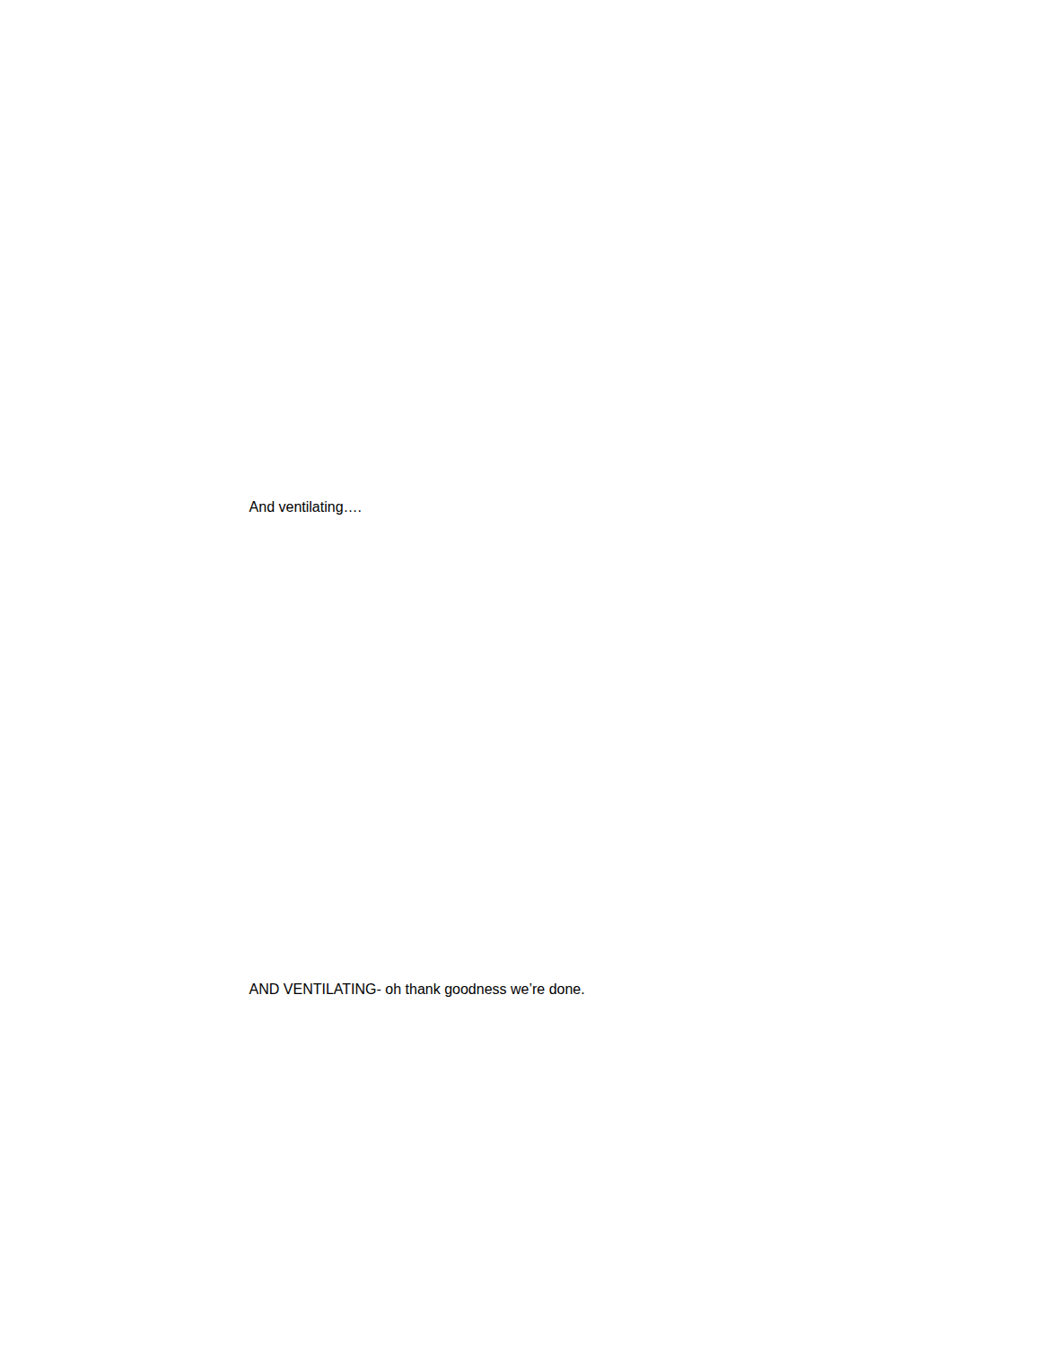And ventilating….
AND VENTILATING- oh thank goodness we’re done.